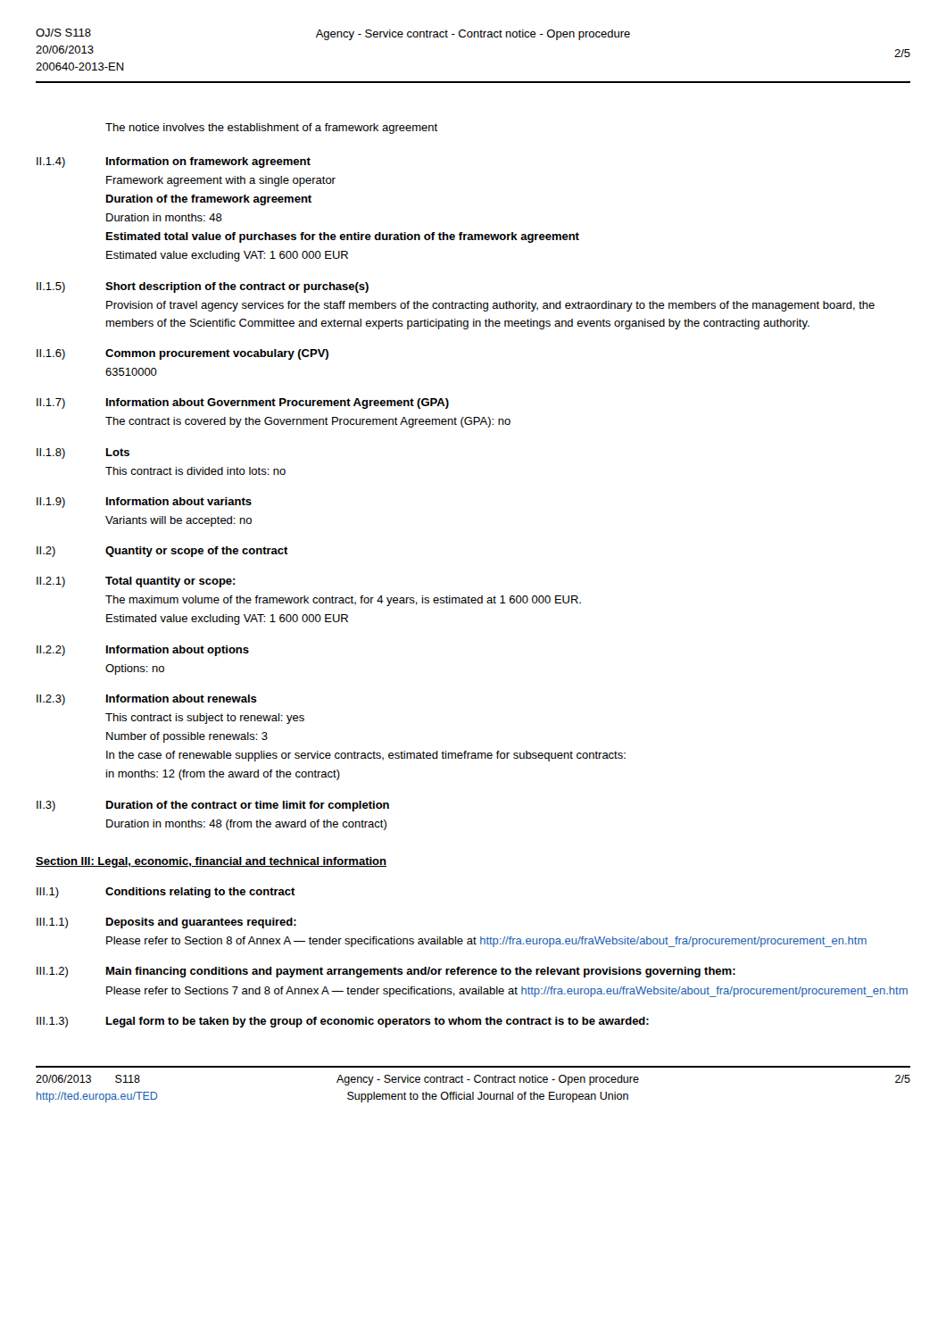OJ/S S118
20/06/2013
200640-2013-EN
2/5
Agency - Service contract - Contract notice - Open procedure
The notice involves the establishment of a framework agreement
II.1.4)
Information on framework agreement
Framework agreement with a single operator
Duration of the framework agreement
Duration in months: 48
Estimated total value of purchases for the entire duration of the framework agreement
Estimated value excluding VAT: 1 600 000 EUR
II.1.5)
Short description of the contract or purchase(s)
Provision of travel agency services for the staff members of the contracting authority, and extraordinary to the members of the management board, the members of the Scientific Committee and external experts participating in the meetings and events organised by the contracting authority.
II.1.6)
Common procurement vocabulary (CPV)
63510000
II.1.7)
Information about Government Procurement Agreement (GPA)
The contract is covered by the Government Procurement Agreement (GPA): no
II.1.8)
Lots
This contract is divided into lots: no
II.1.9)
Information about variants
Variants will be accepted: no
II.2)
Quantity or scope of the contract
II.2.1)
Total quantity or scope:
The maximum volume of the framework contract, for 4 years, is estimated at 1 600 000 EUR.
Estimated value excluding VAT: 1 600 000 EUR
II.2.2)
Information about options
Options: no
II.2.3)
Information about renewals
This contract is subject to renewal: yes
Number of possible renewals: 3
In the case of renewable supplies or service contracts, estimated timeframe for subsequent contracts:
in months: 12 (from the award of the contract)
II.3)
Duration of the contract or time limit for completion
Duration in months: 48 (from the award of the contract)
Section III: Legal, economic, financial and technical information
III.1)
Conditions relating to the contract
III.1.1)
Deposits and guarantees required:
Please refer to Section 8 of Annex A — tender specifications available at http://fra.europa.eu/fraWebsite/about_fra/procurement/procurement_en.htm
III.1.2)
Main financing conditions and payment arrangements and/or reference to the relevant provisions governing them:
Please refer to Sections 7 and 8 of Annex A — tender specifications, available at http://fra.europa.eu/fraWebsite/about_fra/procurement/procurement_en.htm
III.1.3)
Legal form to be taken by the group of economic operators to whom the contract is to be awarded:
20/06/2013 S118
http://ted.europa.eu/TED
2/5
Agency - Service contract - Contract notice - Open procedure
Supplement to the Official Journal of the European Union